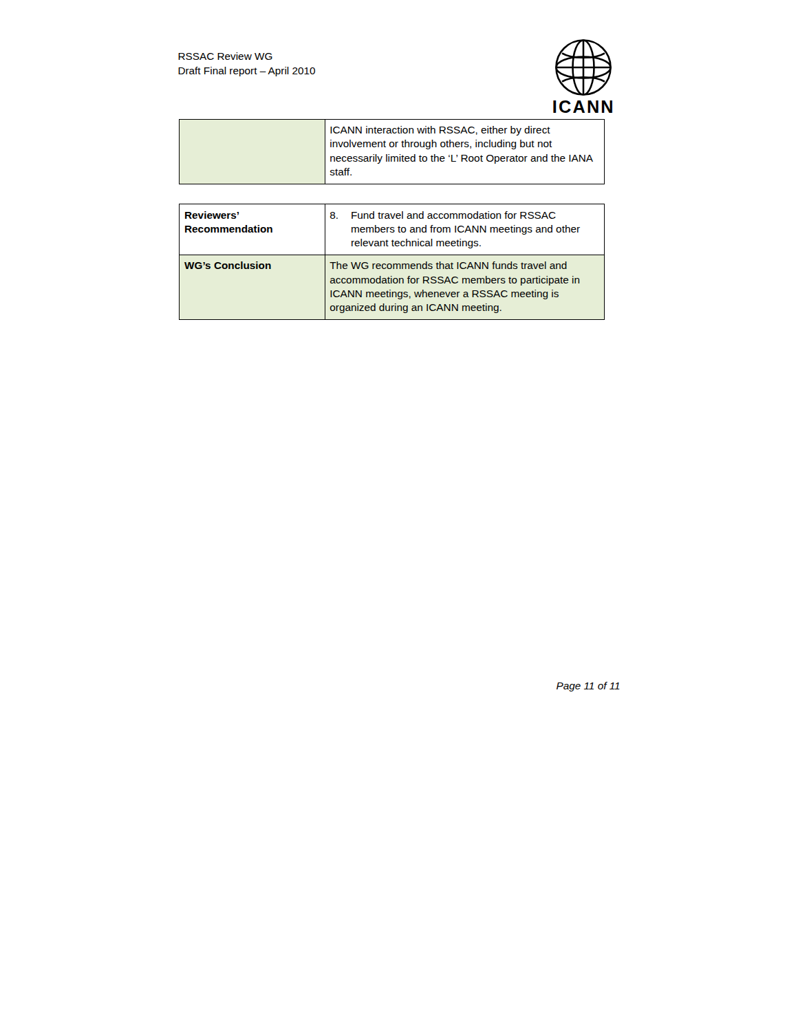RSSAC Review WG
Draft Final report – April 2010
ICANN
| | ICANN interaction with RSSAC, either by direct involvement or through others, including but not necessarily limited to the ‘L’ Root Operator and the IANA staff. |
| Reviewers’ Recommendation | 8. Fund travel and accommodation for RSSAC members to and from ICANN meetings and other relevant technical meetings. |
| WG’s Conclusion | The WG recommends that ICANN funds travel and accommodation for RSSAC members to participate in ICANN meetings, whenever a RSSAC meeting is organized during an ICANN meeting. |
Page 11 of 11